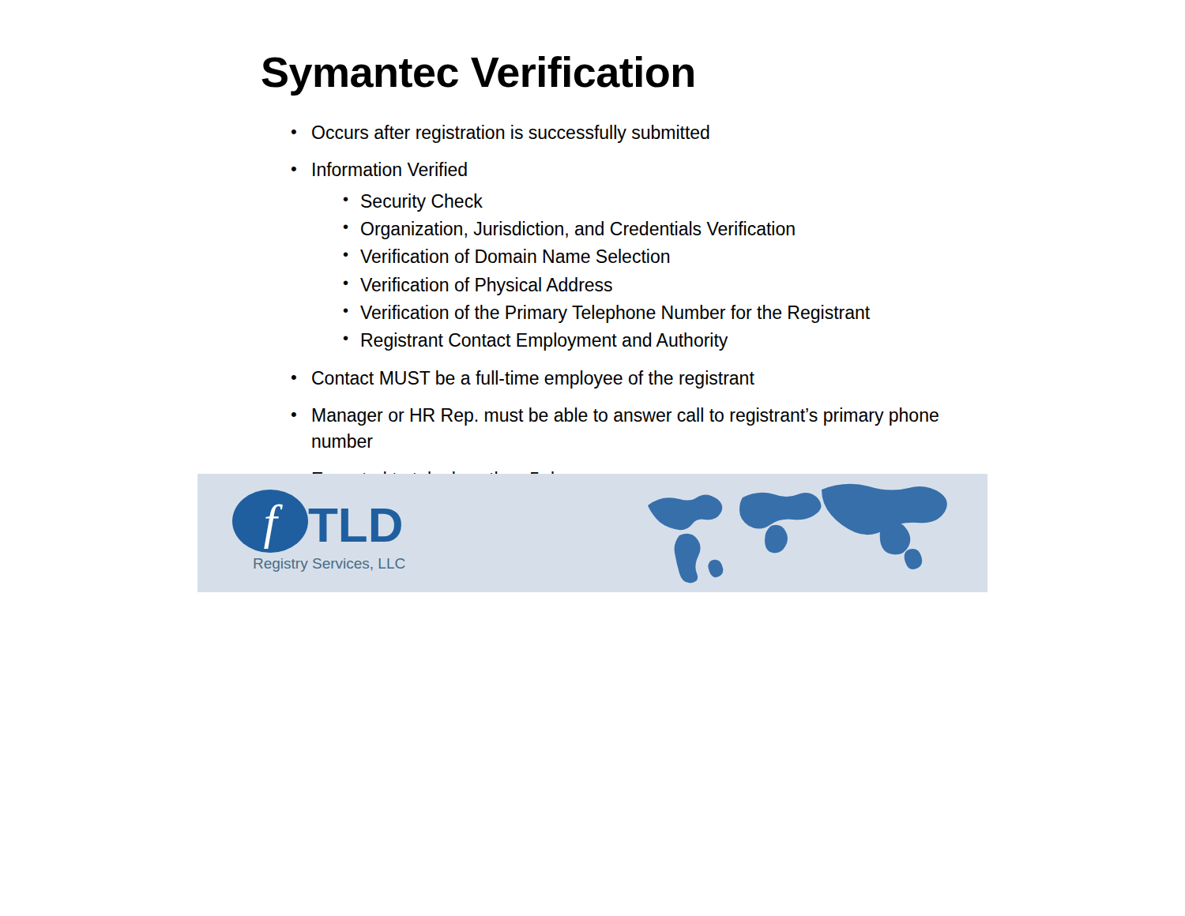Symantec Verification
Occurs after registration is successfully submitted
Information Verified
Security Check
Organization, Jurisdiction, and Credentials Verification
Verification of Domain Name Selection
Verification of Physical Address
Verification of the Primary Telephone Number for the Registrant
Registrant Contact Employment and Authority
Contact MUST be a full-time employee of the registrant
Manager or HR Rep. must be able to answer call to registrant’s primary phone number
Expected to take less than 5 days
Performed at least every two years
f TLD Registry Services, LLC